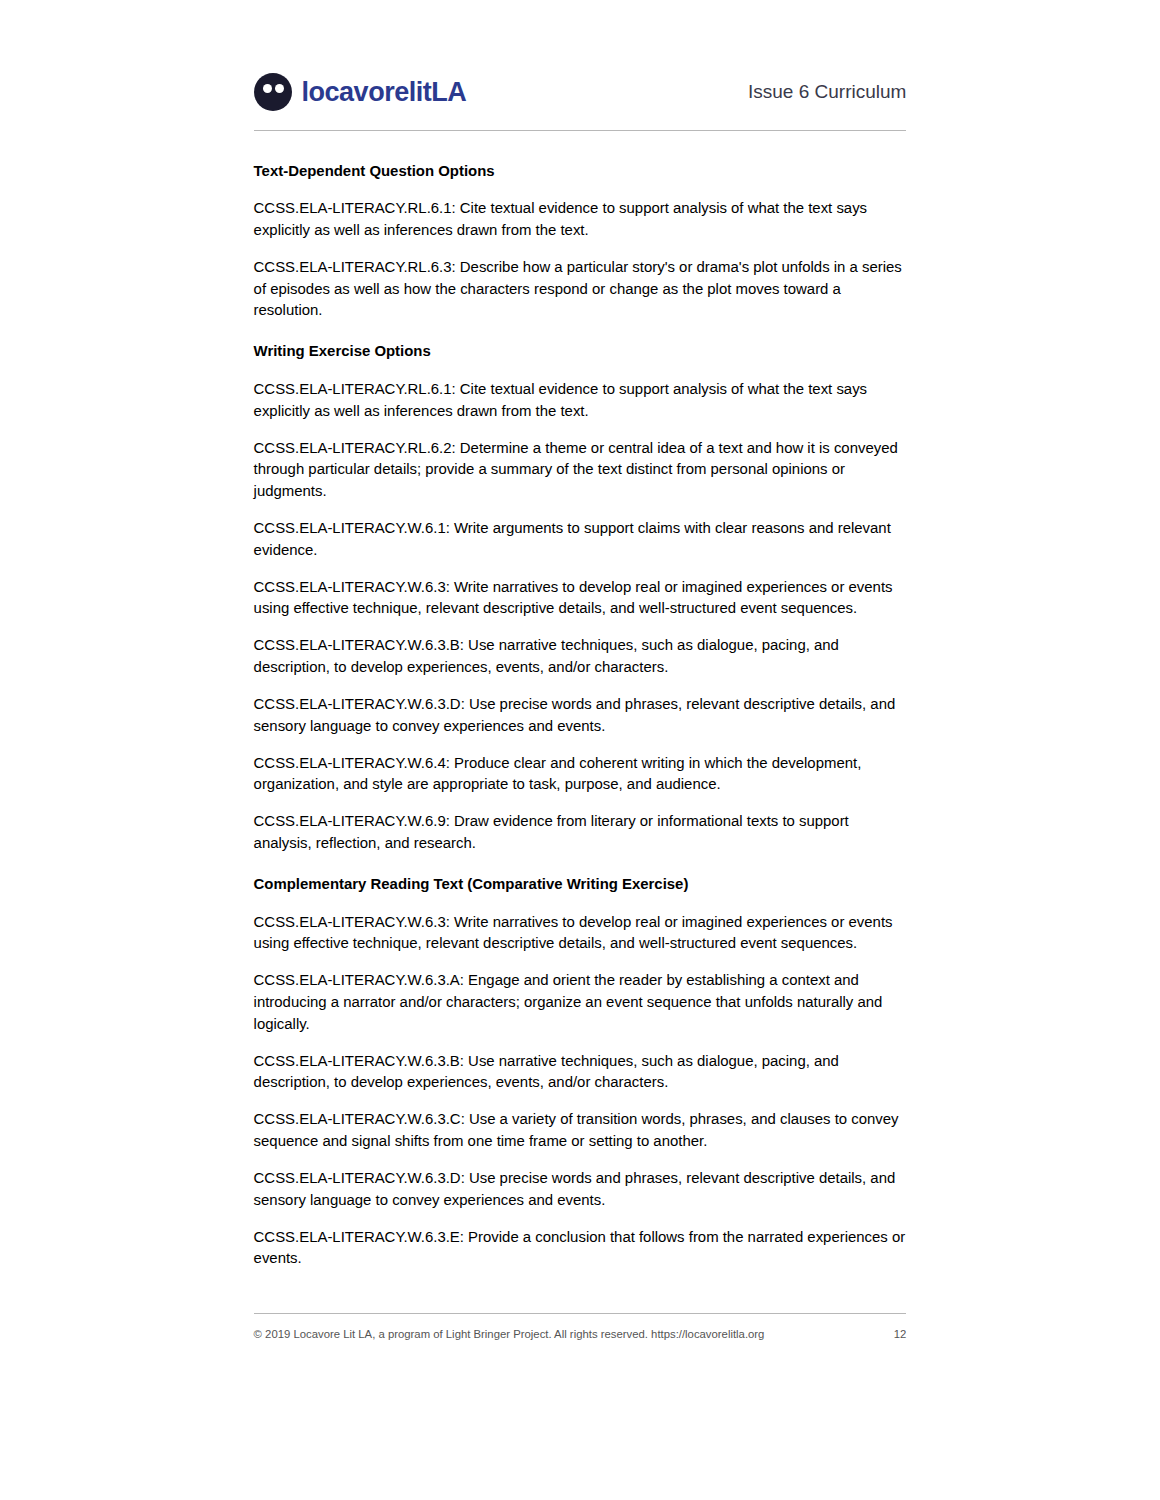locavorelitLA
Issue 6 Curriculum
Text-Dependent Question Options
CCSS.ELA-LITERACY.RL.6.1: Cite textual evidence to support analysis of what the text says explicitly as well as inferences drawn from the text.
CCSS.ELA-LITERACY.RL.6.3: Describe how a particular story's or drama's plot unfolds in a series of episodes as well as how the characters respond or change as the plot moves toward a resolution.
Writing Exercise Options
CCSS.ELA-LITERACY.RL.6.1: Cite textual evidence to support analysis of what the text says explicitly as well as inferences drawn from the text.
CCSS.ELA-LITERACY.RL.6.2: Determine a theme or central idea of a text and how it is conveyed through particular details; provide a summary of the text distinct from personal opinions or judgments.
CCSS.ELA-LITERACY.W.6.1: Write arguments to support claims with clear reasons and relevant evidence.
CCSS.ELA-LITERACY.W.6.3: Write narratives to develop real or imagined experiences or events using effective technique, relevant descriptive details, and well-structured event sequences.
CCSS.ELA-LITERACY.W.6.3.B: Use narrative techniques, such as dialogue, pacing, and description, to develop experiences, events, and/or characters.
CCSS.ELA-LITERACY.W.6.3.D: Use precise words and phrases, relevant descriptive details, and sensory language to convey experiences and events.
CCSS.ELA-LITERACY.W.6.4: Produce clear and coherent writing in which the development, organization, and style are appropriate to task, purpose, and audience.
CCSS.ELA-LITERACY.W.6.9: Draw evidence from literary or informational texts to support analysis, reflection, and research.
Complementary Reading Text (Comparative Writing Exercise)
CCSS.ELA-LITERACY.W.6.3: Write narratives to develop real or imagined experiences or events using effective technique, relevant descriptive details, and well-structured event sequences.
CCSS.ELA-LITERACY.W.6.3.A: Engage and orient the reader by establishing a context and introducing a narrator and/or characters; organize an event sequence that unfolds naturally and logically.
CCSS.ELA-LITERACY.W.6.3.B: Use narrative techniques, such as dialogue, pacing, and description, to develop experiences, events, and/or characters.
CCSS.ELA-LITERACY.W.6.3.C: Use a variety of transition words, phrases, and clauses to convey sequence and signal shifts from one time frame or setting to another.
CCSS.ELA-LITERACY.W.6.3.D: Use precise words and phrases, relevant descriptive details, and sensory language to convey experiences and events.
CCSS.ELA-LITERACY.W.6.3.E: Provide a conclusion that follows from the narrated experiences or events.
© 2019 Locavore Lit LA, a program of Light Bringer Project. All rights reserved. https://locavorelitla.org
12